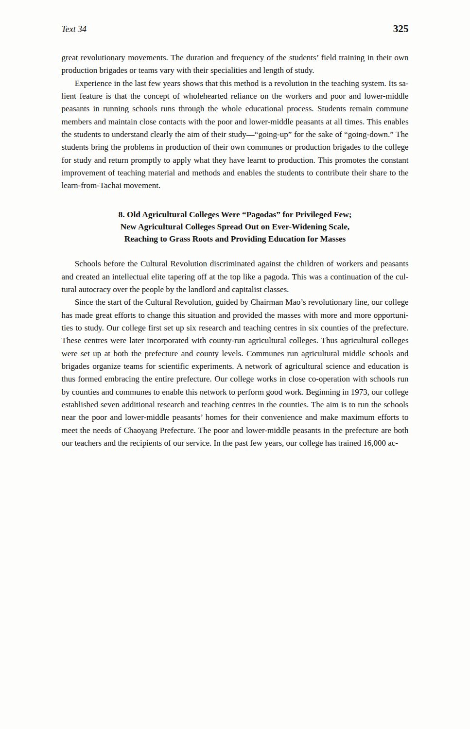Text 34 325
great revolutionary movements. The duration and frequency of the students’ field training in their own production brigades or teams vary with their specialities and length of study.
Experience in the last few years shows that this method is a revolution in the teaching system. Its salient feature is that the concept of wholehearted reliance on the workers and poor and lower-middle peasants in running schools runs through the whole educational process. Students remain commune members and maintain close contacts with the poor and lower-middle peasants at all times. This enables the students to understand clearly the aim of their study—“going-up” for the sake of “going-down.” The students bring the problems in production of their own communes or production brigades to the college for study and return promptly to apply what they have learnt to production. This promotes the constant improvement of teaching material and methods and enables the students to contribute their share to the learn-from-Tachai movement.
8. Old Agricultural Colleges Were “Pagodas” for Privileged Few;
New Agricultural Colleges Spread Out on Ever-Widening Scale,
Reaching to Grass Roots and Providing Education for Masses
Schools before the Cultural Revolution discriminated against the children of workers and peasants and created an intellectual elite tapering off at the top like a pagoda. This was a continuation of the cultural autocracy over the people by the landlord and capitalist classes.
Since the start of the Cultural Revolution, guided by Chairman Mao’s revolutionary line, our college has made great efforts to change this situation and provided the masses with more and more opportunities to study. Our college first set up six research and teaching centres in six counties of the prefecture. These centres were later incorporated with county-run agricultural colleges. Thus agricultural colleges were set up at both the prefecture and county levels. Communes run agricultural middle schools and brigades organize teams for scientific experiments. A network of agricultural science and education is thus formed embracing the entire prefecture. Our college works in close co-operation with schools run by counties and communes to enable this network to perform good work. Beginning in 1973, our college established seven additional research and teaching centres in the counties. The aim is to run the schools near the poor and lower-middle peasants’ homes for their convenience and make maximum efforts to meet the needs of Chaoyang Prefecture. The poor and lower-middle peasants in the prefecture are both our teachers and the recipients of our service. In the past few years, our college has trained 16,000 ac-